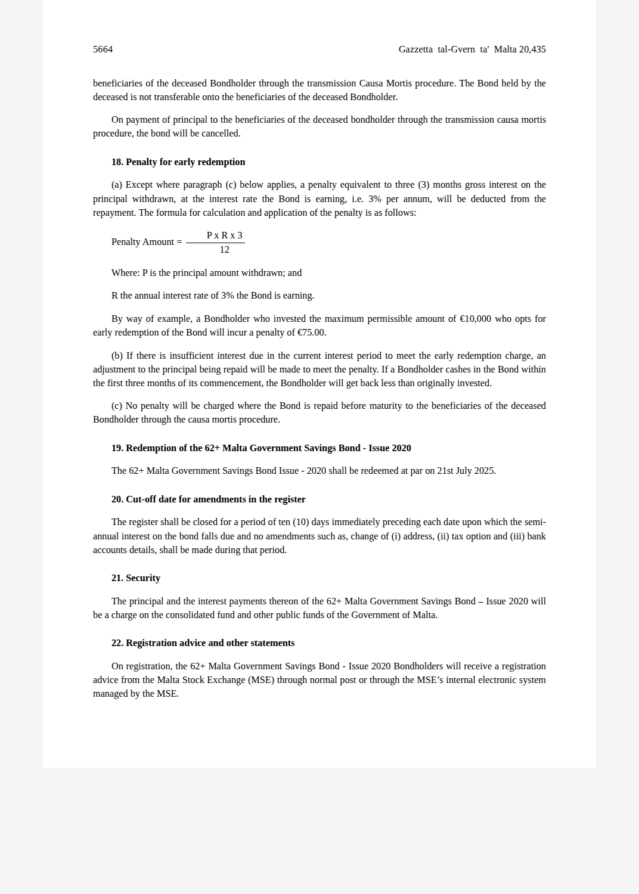5664 Gazzetta tal-Gvern ta' Malta 20,435
beneficiaries of the deceased Bondholder through the transmission Causa Mortis procedure. The Bond held by the deceased is not transferable onto the beneficiaries of the deceased Bondholder.
On payment of principal to the beneficiaries of the deceased bondholder through the transmission causa mortis procedure, the bond will be cancelled.
18. Penalty for early redemption
(a) Except where paragraph (c) below applies, a penalty equivalent to three (3) months gross interest on the principal withdrawn, at the interest rate the Bond is earning, i.e. 3% per annum, will be deducted from the repayment. The formula for calculation and application of the penalty is as follows:
Penalty Amount = P x R x 312
Where: P is the principal amount withdrawn; and
R the annual interest rate of 3% the Bond is earning.
By way of example, a Bondholder who invested the maximum permissible amount of €10,000 who opts for early redemption of the Bond will incur a penalty of €75.00.
(b) If there is insufficient interest due in the current interest period to meet the early redemption charge, an adjustment to the principal being repaid will be made to meet the penalty. If a Bondholder cashes in the Bond within the first three months of its commencement, the Bondholder will get back less than originally invested.
(c) No penalty will be charged where the Bond is repaid before maturity to the beneficiaries of the deceased Bondholder through the causa mortis procedure.
19. Redemption of the 62+ Malta Government Savings Bond - Issue 2020
The 62+ Malta Government Savings Bond Issue - 2020 shall be redeemed at par on 21st July 2025.
20. Cut-off date for amendments in the register
The register shall be closed for a period of ten (10) days immediately preceding each date upon which the semi-annual interest on the bond falls due and no amendments such as, change of (i) address, (ii) tax option and (iii) bank accounts details, shall be made during that period.
21. Security
The principal and the interest payments thereon of the 62+ Malta Government Savings Bond – Issue 2020 will be a charge on the consolidated fund and other public funds of the Government of Malta.
22. Registration advice and other statements
On registration, the 62+ Malta Government Savings Bond - Issue 2020 Bondholders will receive a registration advice from the Malta Stock Exchange (MSE) through normal post or through the MSE’s internal electronic system managed by the MSE.